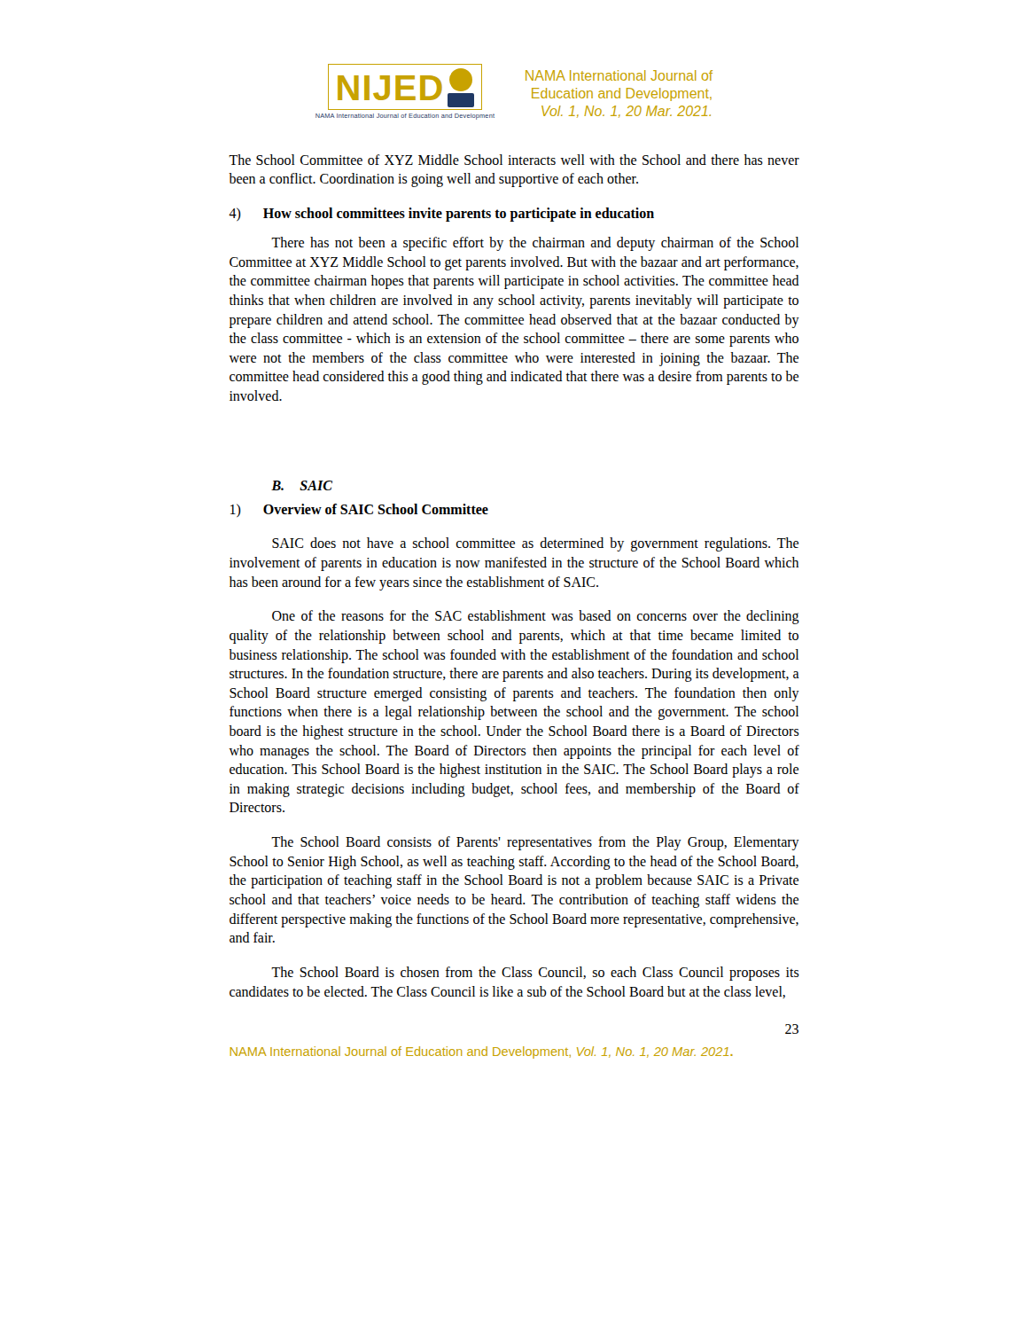NIJED
NAMA International Journal of Education and Development
NAMA International Journal of
Education and Development,
Vol. 1, No. 1, 20 Mar. 2021.
The School Committee of XYZ Middle School interacts well with the School and there has never been a conflict. Coordination is going well and supportive of each other.
4)
How school committees invite parents to participate in education
There has not been a specific effort by the chairman and deputy chairman of the School Committee at XYZ Middle School to get parents involved. But with the bazaar and art performance, the committee chairman hopes that parents will participate in school activities. The committee head thinks that when children are involved in any school activity, parents inevitably will participate to prepare children and attend school. The committee head observed that at the bazaar conducted by the class committee - which is an extension of the school committee – there are some parents who were not the members of the class committee who were interested in joining the bazaar. The committee head considered this a good thing and indicated that there was a desire from parents to be involved.
B. SAIC
1)
Overview of SAIC School Committee
SAIC does not have a school committee as determined by government regulations. The involvement of parents in education is now manifested in the structure of the School Board which has been around for a few years since the establishment of SAIC.
One of the reasons for the SAC establishment was based on concerns over the declining quality of the relationship between school and parents, which at that time became limited to business relationship. The school was founded with the establishment of the foundation and school structures. In the foundation structure, there are parents and also teachers. During its development, a School Board structure emerged consisting of parents and teachers. The foundation then only functions when there is a legal relationship between the school and the government. The school board is the highest structure in the school. Under the School Board there is a Board of Directors who manages the school. The Board of Directors then appoints the principal for each level of education. This School Board is the highest institution in the SAIC. The School Board plays a role in making strategic decisions including budget, school fees, and membership of the Board of Directors.
The School Board consists of Parents' representatives from the Play Group, Elementary School to Senior High School, as well as teaching staff. According to the head of the School Board, the participation of teaching staff in the School Board is not a problem because SAIC is a Private school and that teachers’ voice needs to be heard. The contribution of teaching staff widens the different perspective making the functions of the School Board more representative, comprehensive, and fair.
The School Board is chosen from the Class Council, so each Class Council proposes its candidates to be elected. The Class Council is like a sub of the School Board but at the class level,
23 NAMA International Journal of Education and Development, Vol. 1, No. 1, 20 Mar. 2021.